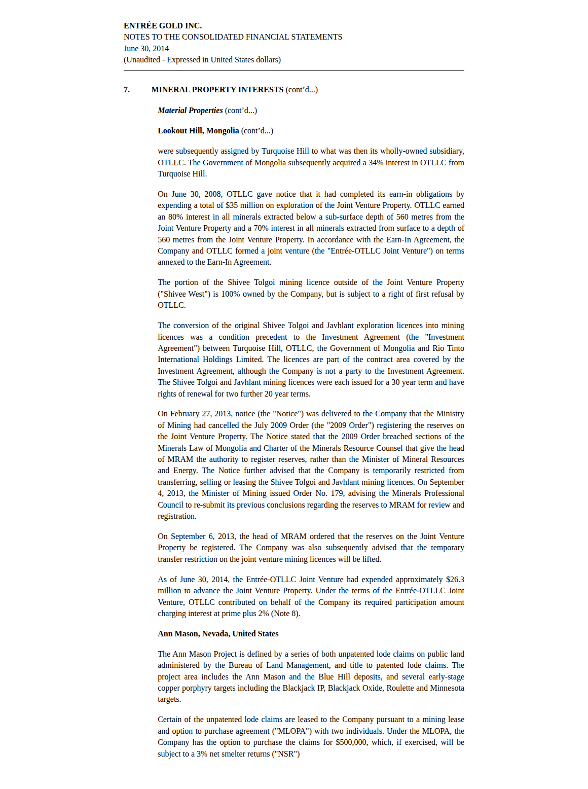Entrée Gold Inc.
Notes to the Consolidated Financial Statements
June 30, 2014
(Unaudited - Expressed in United States dollars)
7.
Mineral Property Interests (cont’d...)
Material Properties (cont’d...)
Lookout Hill, Mongolia (cont’d...)
were subsequently assigned by Turquoise Hill to what was then its wholly-owned subsidiary, OTLLC. The Government of Mongolia subsequently acquired a 34% interest in OTLLC from Turquoise Hill.
On June 30, 2008, OTLLC gave notice that it had completed its earn-in obligations by expending a total of $35 million on exploration of the Joint Venture Property. OTLLC earned an 80% interest in all minerals extracted below a sub-surface depth of 560 metres from the Joint Venture Property and a 70% interest in all minerals extracted from surface to a depth of 560 metres from the Joint Venture Property. In accordance with the Earn-In Agreement, the Company and OTLLC formed a joint venture (the "Entrée-OTLLC Joint Venture") on terms annexed to the Earn-In Agreement.
The portion of the Shivee Tolgoi mining licence outside of the Joint Venture Property ("Shivee West") is 100% owned by the Company, but is subject to a right of first refusal by OTLLC.
The conversion of the original Shivee Tolgoi and Javhlant exploration licences into mining licences was a condition precedent to the Investment Agreement (the "Investment Agreement") between Turquoise Hill, OTLLC, the Government of Mongolia and Rio Tinto International Holdings Limited. The licences are part of the contract area covered by the Investment Agreement, although the Company is not a party to the Investment Agreement. The Shivee Tolgoi and Javhlant mining licences were each issued for a 30 year term and have rights of renewal for two further 20 year terms.
On February 27, 2013, notice (the "Notice") was delivered to the Company that the Ministry of Mining had cancelled the July 2009 Order (the "2009 Order") registering the reserves on the Joint Venture Property. The Notice stated that the 2009 Order breached sections of the Minerals Law of Mongolia and Charter of the Minerals Resource Counsel that give the head of MRAM the authority to register reserves, rather than the Minister of Mineral Resources and Energy. The Notice further advised that the Company is temporarily restricted from transferring, selling or leasing the Shivee Tolgoi and Javhlant mining licences. On September 4, 2013, the Minister of Mining issued Order No. 179, advising the Minerals Professional Council to re-submit its previous conclusions regarding the reserves to MRAM for review and registration.
On September 6, 2013, the head of MRAM ordered that the reserves on the Joint Venture Property be registered. The Company was also subsequently advised that the temporary transfer restriction on the joint venture mining licences will be lifted.
As of June 30, 2014, the Entrée-OTLLC Joint Venture had expended approximately $26.3 million to advance the Joint Venture Property. Under the terms of the Entrée-OTLLC Joint Venture, OTLLC contributed on behalf of the Company its required participation amount charging interest at prime plus 2% (Note 8).
Ann Mason, Nevada, United States
The Ann Mason Project is defined by a series of both unpatented lode claims on public land administered by the Bureau of Land Management, and title to patented lode claims. The project area includes the Ann Mason and the Blue Hill deposits, and several early-stage copper porphyry targets including the Blackjack IP, Blackjack Oxide, Roulette and Minnesota targets.
Certain of the unpatented lode claims are leased to the Company pursuant to a mining lease and option to purchase agreement ("MLOPA") with two individuals. Under the MLOPA, the Company has the option to purchase the claims for $500,000, which, if exercised, will be subject to a 3% net smelter returns ("NSR")